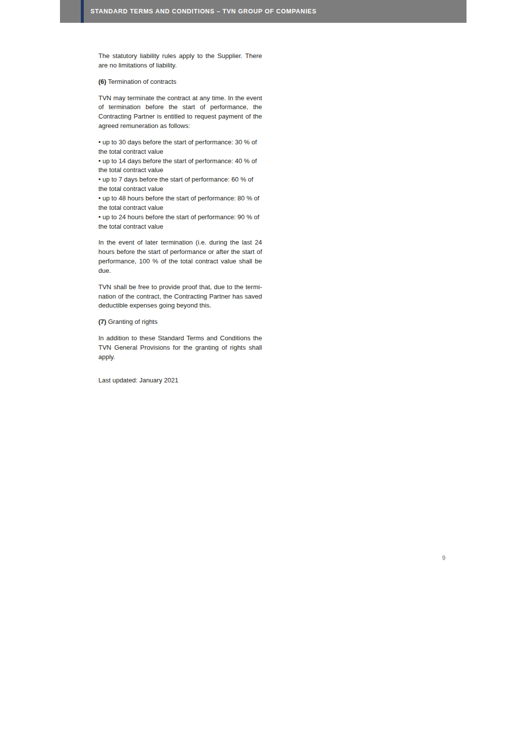Standard Terms and Conditions – TVN Group of Companies
The statutory liability rules apply to the Supplier. There are no limitations of liability.
(6) Termination of contracts
TVN may terminate the contract at any time. In the event of termination before the start of performance, the Contracting Partner is entitled to request payment of the agreed remuneration as follows:
• up to 30 days before the start of performance: 30 % of the total contract value
• up to 14 days before the start of performance: 40 % of the total contract value
• up to 7 days before the start of performance: 60 % of the total contract value
• up to 48 hours before the start of performance: 80 % of the total contract value
• up to 24 hours before the start of performance: 90 % of the total contract value
In the event of later termination (i.e. during the last 24 hours before the start of performance or after the start of performance, 100 % of the total contract value shall be due.
TVN shall be free to provide proof that, due to the termination of the contract, the Contracting Partner has saved deductible expenses going beyond this.
(7) Granting of rights
In addition to these Standard Terms and Conditions the TVN General Provisions for the granting of rights shall apply.
Last updated: January 2021
9